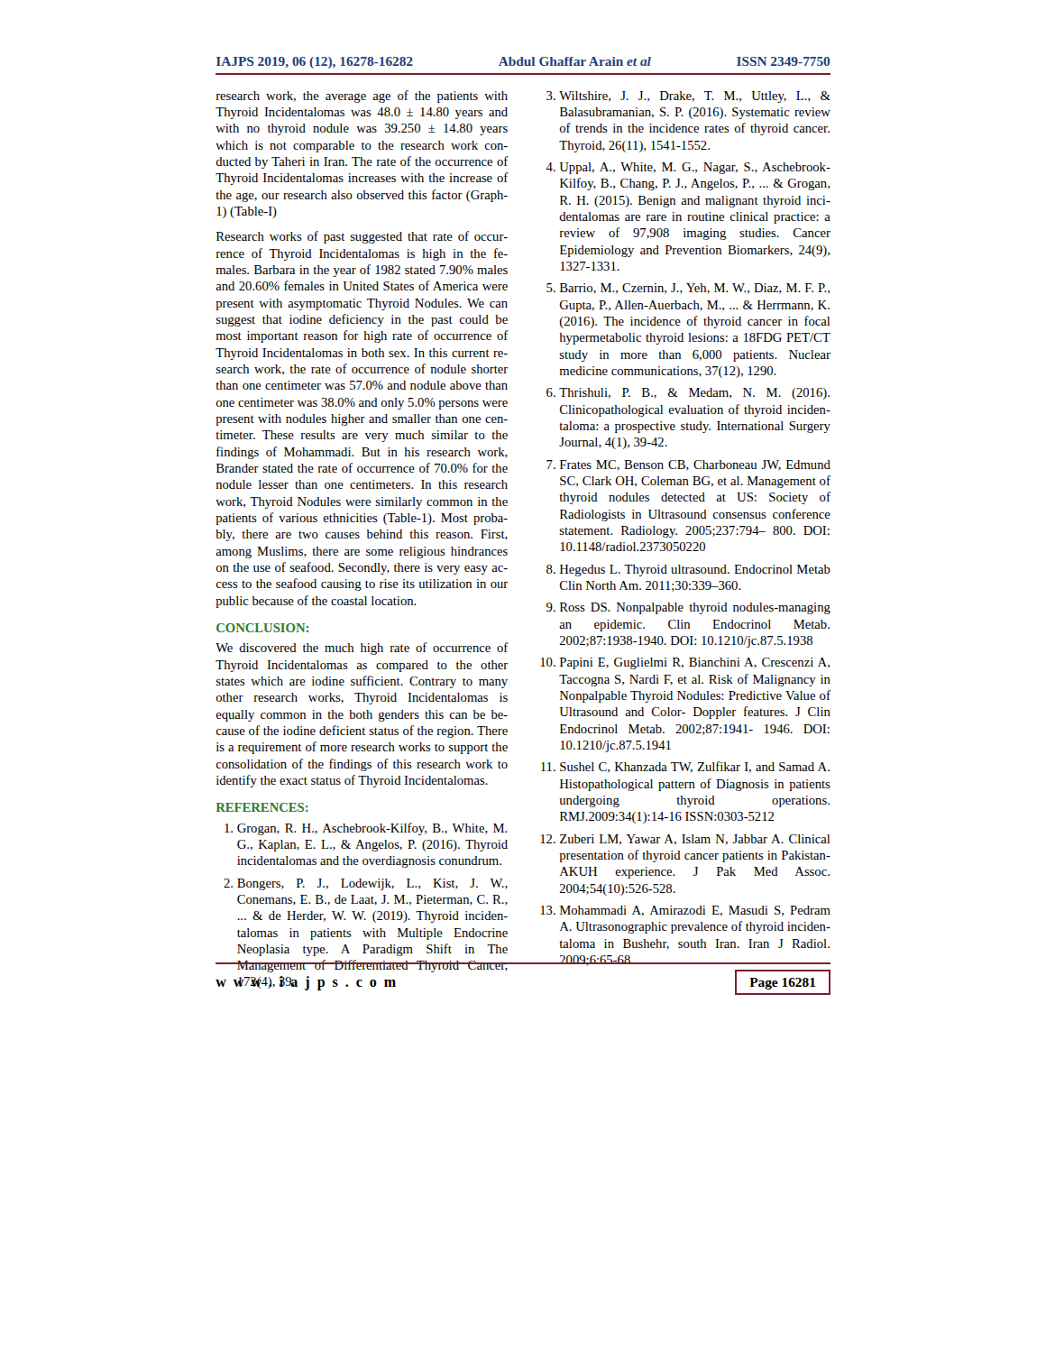IAJPS 2019, 06 (12), 16278-16282 Abdul Ghaffar Arain et al ISSN 2349-7750
research work, the average age of the patients with Thyroid Incidentalomas was 48.0 ± 14.80 years and with no thyroid nodule was 39.250 ± 14.80 years which is not comparable to the research work conducted by Taheri in Iran. The rate of the occurrence of Thyroid Incidentalomas increases with the increase of the age, our research also observed this factor (Graph-1) (Table-I)
Research works of past suggested that rate of occurrence of Thyroid Incidentalomas is high in the females. Barbara in the year of 1982 stated 7.90% males and 20.60% females in United States of America were present with asymptomatic Thyroid Nodules. We can suggest that iodine deficiency in the past could be most important reason for high rate of occurrence of Thyroid Incidentalomas in both sex. In this current research work, the rate of occurrence of nodule shorter than one centimeter was 57.0% and nodule above than one centimeter was 38.0% and only 5.0% persons were present with nodules higher and smaller than one centimeter. These results are very much similar to the findings of Mohammadi. But in his research work, Brander stated the rate of occurrence of 70.0% for the nodule lesser than one centimeters. In this research work, Thyroid Nodules were similarly common in the patients of various ethnicities (Table-1). Most probably, there are two causes behind this reason. First, among Muslims, there are some religious hindrances on the use of seafood. Secondly, there is very easy access to the seafood causing to rise its utilization in our public because of the coastal location.
Conclusion:
We discovered the much high rate of occurrence of Thyroid Incidentalomas as compared to the other states which are iodine sufficient. Contrary to many other research works, Thyroid Incidentalomas is equally common in the both genders this can be because of the iodine deficient status of the region. There is a requirement of more research works to support the consolidation of the findings of this research work to identify the exact status of Thyroid Incidentalomas.
References:
Grogan, R. H., Aschebrook-Kilfoy, B., White, M. G., Kaplan, E. L., & Angelos, P. (2016). Thyroid incidentalomas and the overdiagnosis conundrum.
Bongers, P. J., Lodewijk, L., Kist, J. W., Conemans, E. B., de Laat, J. M., Pieterman, C. R., ... & de Herder, W. W. (2019). Thyroid incidentalomas in patients with Multiple Endocrine Neoplasia type. A Paradigm Shift in The Management of Differentiated Thyroid Cancer, 172(4), 39.
Wiltshire, J. J., Drake, T. M., Uttley, L., & Balasubramanian, S. P. (2016). Systematic review of trends in the incidence rates of thyroid cancer. Thyroid, 26(11), 1541-1552.
Uppal, A., White, M. G., Nagar, S., Aschebrook-Kilfoy, B., Chang, P. J., Angelos, P., ... & Grogan, R. H. (2015). Benign and malignant thyroid incidentalomas are rare in routine clinical practice: a review of 97,908 imaging studies. Cancer Epidemiology and Prevention Biomarkers, 24(9), 1327-1331.
Barrio, M., Czernin, J., Yeh, M. W., Diaz, M. F. P., Gupta, P., Allen-Auerbach, M., ... & Herrmann, K. (2016). The incidence of thyroid cancer in focal hypermetabolic thyroid lesions: a 18FDG PET/CT study in more than 6,000 patients. Nuclear medicine communications, 37(12), 1290.
Thrishuli, P. B., & Medam, N. M. (2016). Clinicopathological evaluation of thyroid incidentaloma: a prospective study. International Surgery Journal, 4(1), 39-42.
Frates MC, Benson CB, Charboneau JW, Edmund SC, Clark OH, Coleman BG, et al. Management of thyroid nodules detected at US: Society of Radiologists in Ultrasound consensus conference statement. Radiology. 2005;237:794– 800. DOI: 10.1148/radiol.2373050220
Hegedus L. Thyroid ultrasound. Endocrinol Metab Clin North Am. 2011;30:339–360.
Ross DS. Nonpalpable thyroid nodules-managing an epidemic. Clin Endocrinol Metab. 2002;87:1938-1940. DOI: 10.1210/jc.87.5.1938
Papini E, Guglielmi R, Bianchini A, Crescenzi A, Taccogna S, Nardi F, et al. Risk of Malignancy in Nonpalpable Thyroid Nodules: Predictive Value of Ultrasound and Color- Doppler features. J Clin Endocrinol Metab. 2002;87:1941- 1946. DOI: 10.1210/jc.87.5.1941
Sushel C, Khanzada TW, Zulfikar I, and Samad A. Histopathological pattern of Diagnosis in patients undergoing thyroid operations. RMJ.2009:34(1):14-16 ISSN:0303-5212
Zuberi LM, Yawar A, Islam N, Jabbar A. Clinical presentation of thyroid cancer patients in Pakistan-AKUH experience. J Pak Med Assoc. 2004;54(10):526-528.
Mohammadi A, Amirazodi E, Masudi S, Pedram A. Ultrasonographic prevalence of thyroid incidentaloma in Bushehr, south Iran. Iran J Radiol. 2009;6:65-68.
w w w . i a j p s . c o m Page 16281